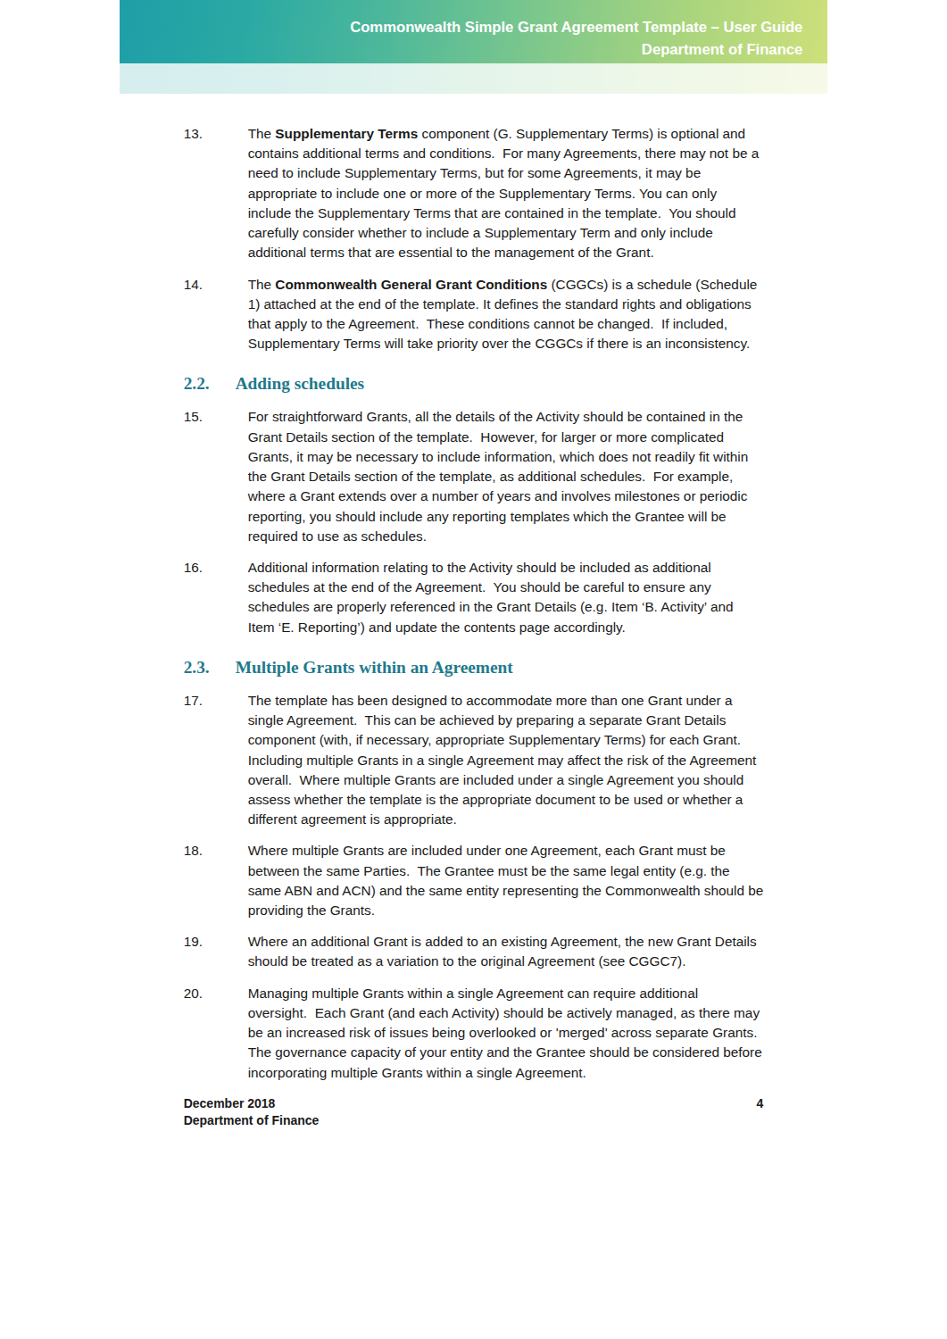Commonwealth Simple Grant Agreement Template – User Guide
Department of Finance
13. The Supplementary Terms component (G. Supplementary Terms) is optional and contains additional terms and conditions. For many Agreements, there may not be a need to include Supplementary Terms, but for some Agreements, it may be appropriate to include one or more of the Supplementary Terms. You can only include the Supplementary Terms that are contained in the template. You should carefully consider whether to include a Supplementary Term and only include additional terms that are essential to the management of the Grant.
14. The Commonwealth General Grant Conditions (CGGCs) is a schedule (Schedule 1) attached at the end of the template. It defines the standard rights and obligations that apply to the Agreement. These conditions cannot be changed. If included, Supplementary Terms will take priority over the CGGCs if there is an inconsistency.
2.2. Adding schedules
15. For straightforward Grants, all the details of the Activity should be contained in the Grant Details section of the template. However, for larger or more complicated Grants, it may be necessary to include information, which does not readily fit within the Grant Details section of the template, as additional schedules. For example, where a Grant extends over a number of years and involves milestones or periodic reporting, you should include any reporting templates which the Grantee will be required to use as schedules.
16. Additional information relating to the Activity should be included as additional schedules at the end of the Agreement. You should be careful to ensure any schedules are properly referenced in the Grant Details (e.g. Item ‘B. Activity’ and Item ‘E. Reporting’) and update the contents page accordingly.
2.3. Multiple Grants within an Agreement
17. The template has been designed to accommodate more than one Grant under a single Agreement. This can be achieved by preparing a separate Grant Details component (with, if necessary, appropriate Supplementary Terms) for each Grant. Including multiple Grants in a single Agreement may affect the risk of the Agreement overall. Where multiple Grants are included under a single Agreement you should assess whether the template is the appropriate document to be used or whether a different agreement is appropriate.
18. Where multiple Grants are included under one Agreement, each Grant must be between the same Parties. The Grantee must be the same legal entity (e.g. the same ABN and ACN) and the same entity representing the Commonwealth should be providing the Grants.
19. Where an additional Grant is added to an existing Agreement, the new Grant Details should be treated as a variation to the original Agreement (see CGGC7).
20. Managing multiple Grants within a single Agreement can require additional oversight. Each Grant (and each Activity) should be actively managed, as there may be an increased risk of issues being overlooked or 'merged' across separate Grants. The governance capacity of your entity and the Grantee should be considered before incorporating multiple Grants within a single Agreement.
December 2018
Department of Finance
4